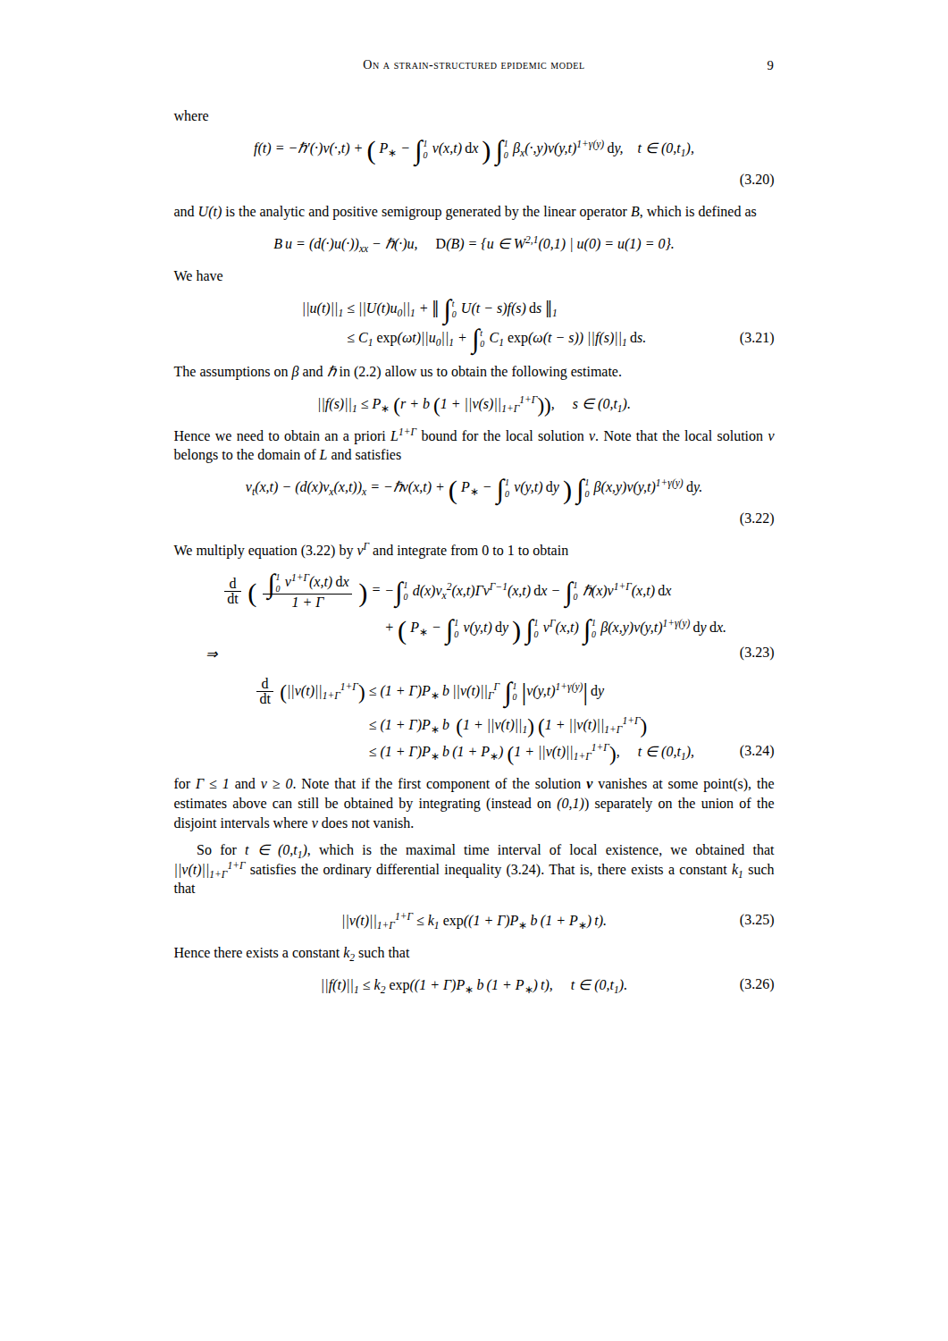On a strain-structured epidemic model 9
where
f(t) = −ℏ′(·)v(·,t) + ( P∗ − ∫10 v(x,t) dx ) ∫10 βx(·,y)v(y,t)1+γ(y) dy, t ∈ (0,t1),
(3.20)
and U(t) is the analytic and positive semigroup generated by the linear operator B, which is defined as
B u = (d(·)u(·))xx − ℏ(·)u, D(B) = {u ∈ W2,1(0,1) | u(0) = u(1) = 0}.
We have
||u(t)||1 ≤
||U(t)u0||1 + ‖ ∫t 0 U(t − s)f(s) ds ‖1
≤
C1 exp(ωt)||u0||1 + ∫t 0 C1 exp(ω(t − s)) ||f(s)||1 ds.
(3.21)
The assumptions on β and ℏ in (2.2) allow us to obtain the following estimate.
||f(s)||1 ≤ P∗ (r + b (1 + ||v(s)||1+Γ1+Γ)), s ∈ (0,t1).
Hence we need to obtain an a priori L1+Γ bound for the local solution v. Note that the local solution v belongs to the domain of L and satisfies
vt(x,t) − (d(x)vx(x,t))x = −ℏv(x,t) + ( P∗ − ∫10 v(y,t) dy ) ∫10 β(x,y)v(y,t)1+γ(y) dy.
(3.22)
We multiply equation (3.22) by vΓ and integrate from 0 to 1 to obtain
ddt ( ∫10 v1+Γ(x,t) dx 1 + Γ ) =
−∫10 d(x)vx2(x,t)ΓvΓ−1(x,t) dx − ∫10 ℏ(x)v1+Γ(x,t) dx
+ ( P∗ − ∫10 v(y,t) dy ) ∫10 vΓ(x,t) ∫10 β(x,y)v(y,t)1+γ(y) dy dx.
⇒
(3.23)
ddt (||v(t)||1+Γ1+Γ) ≤
(1 + Γ)P∗ b ||v(t)||ΓΓ ∫10 |v(y,t)1+γ(y)| dy
≤
(1 + Γ)P∗ b  (1 + ||v(t)||1) (1 + ||v(t)||1+Γ1+Γ)
≤
(1 + Γ)P∗ b (1 + P∗) (1 + ||v(t)||1+Γ1+Γ), t ∈ (0,t1),
(3.24)
for Γ ≤ 1 and v ≥ 0. Note that if the first component of the solution v vanishes at some point(s), the estimates above can still be obtained by integrating (instead on (0,1)) separately on the union of the disjoint intervals where v does not vanish.
So for t ∈ (0,t1), which is the maximal time interval of local existence, we obtained that ||v(t)||1+Γ1+Γ satisfies the ordinary differential inequality (3.24). That is, there exists a constant k1 such that
||v(t)||1+Γ1+Γ ≤ k1 exp((1 + Γ)P∗ b (1 + P∗) t).
(3.25)
Hence there exists a constant k2 such that
||f(t)||1 ≤ k2 exp((1 + Γ)P∗ b (1 + P∗) t), t ∈ (0,t1).
(3.26)